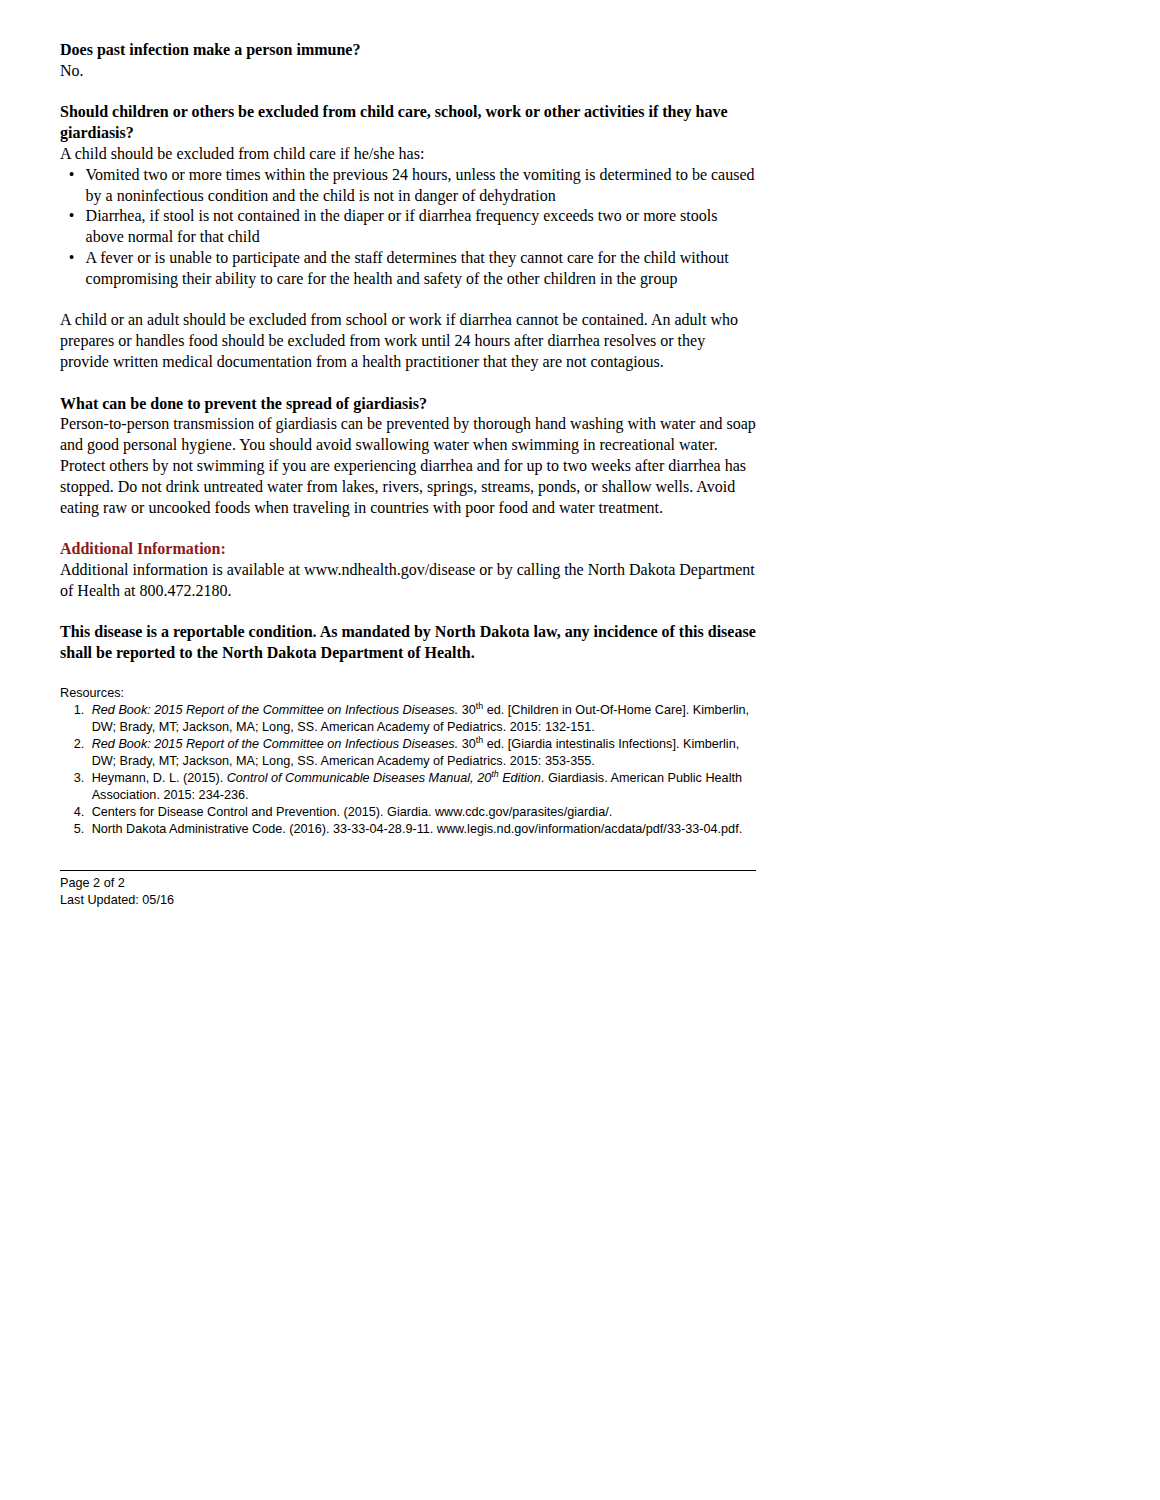Does past infection make a person immune?
No.
Should children or others be excluded from child care, school, work or other activities if they have giardiasis?
A child should be excluded from child care if he/she has:
Vomited two or more times within the previous 24 hours, unless the vomiting is determined to be caused by a noninfectious condition and the child is not in danger of dehydration
Diarrhea, if stool is not contained in the diaper or if diarrhea frequency exceeds two or more stools above normal for that child
A fever or is unable to participate and the staff determines that they cannot care for the child without compromising their ability to care for the health and safety of the other children in the group
A child or an adult should be excluded from school or work if diarrhea cannot be contained. An adult who prepares or handles food should be excluded from work until 24 hours after diarrhea resolves or they provide written medical documentation from a health practitioner that they are not contagious.
What can be done to prevent the spread of giardiasis?
Person-to-person transmission of giardiasis can be prevented by thorough hand washing with water and soap and good personal hygiene. You should avoid swallowing water when swimming in recreational water. Protect others by not swimming if you are experiencing diarrhea and for up to two weeks after diarrhea has stopped. Do not drink untreated water from lakes, rivers, springs, streams, ponds, or shallow wells. Avoid eating raw or uncooked foods when traveling in countries with poor food and water treatment.
Additional Information:
Additional information is available at www.ndhealth.gov/disease or by calling the North Dakota Department of Health at 800.472.2180.
This disease is a reportable condition. As mandated by North Dakota law, any incidence of this disease shall be reported to the North Dakota Department of Health.
Resources:
Red Book: 2015 Report of the Committee on Infectious Diseases. 30th ed. [Children in Out-Of-Home Care]. Kimberlin, DW; Brady, MT; Jackson, MA; Long, SS. American Academy of Pediatrics. 2015: 132-151.
Red Book: 2015 Report of the Committee on Infectious Diseases. 30th ed. [Giardia intestinalis Infections]. Kimberlin, DW; Brady, MT; Jackson, MA; Long, SS. American Academy of Pediatrics. 2015: 353-355.
Heymann, D. L. (2015). Control of Communicable Diseases Manual, 20th Edition. Giardiasis. American Public Health Association. 2015: 234-236.
Centers for Disease Control and Prevention. (2015). Giardia. www.cdc.gov/parasites/giardia/.
North Dakota Administrative Code. (2016). 33-33-04-28.9-11. www.legis.nd.gov/information/acdata/pdf/33-33-04.pdf.
Page 2 of 2
Last Updated: 05/16